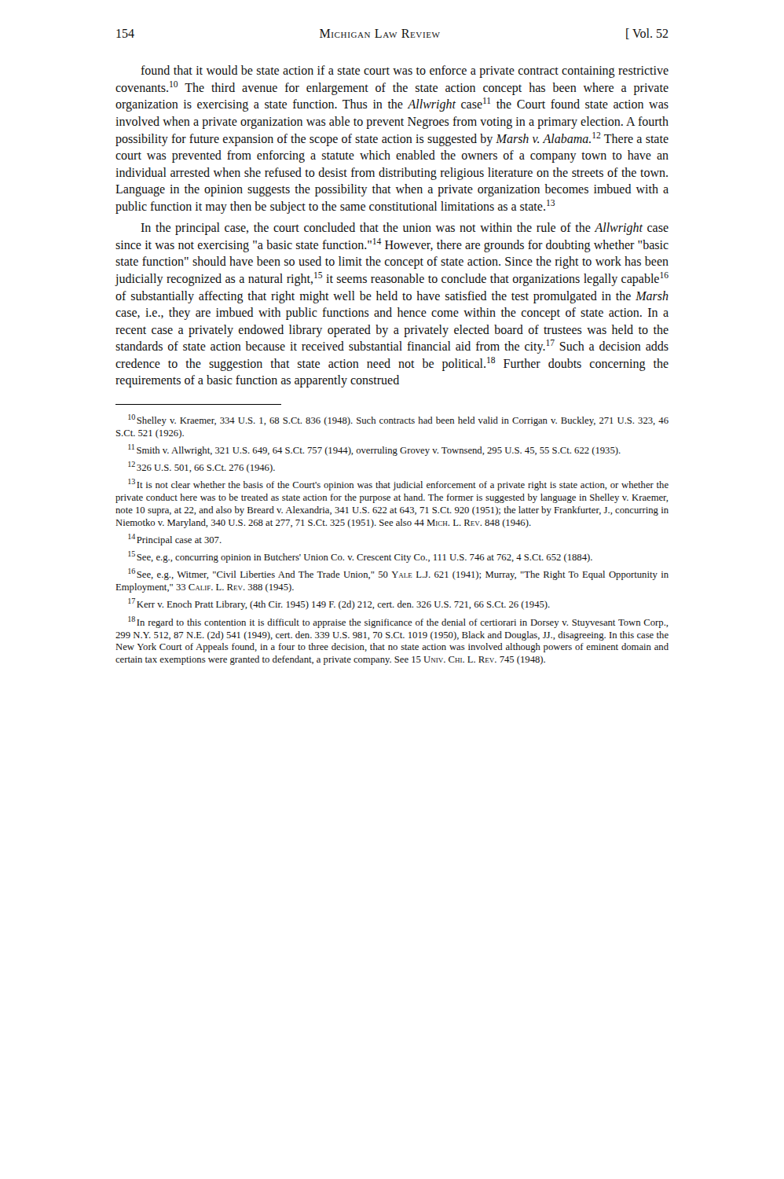154 Michigan Law Review [ Vol. 52
found that it would be state action if a state court was to enforce a private contract containing restrictive covenants.10 The third avenue for enlargement of the state action concept has been where a private organization is exercising a state function. Thus in the Allwright case11 the Court found state action was involved when a private organization was able to prevent Negroes from voting in a primary election. A fourth possibility for future expansion of the scope of state action is suggested by Marsh v. Alabama.12 There a state court was prevented from enforcing a statute which enabled the owners of a company town to have an individual arrested when she refused to desist from distributing religious literature on the streets of the town. Language in the opinion suggests the possibility that when a private organization becomes imbued with a public function it may then be subject to the same constitutional limitations as a state.13
In the principal case, the court concluded that the union was not within the rule of the Allwright case since it was not exercising "a basic state function."14 However, there are grounds for doubting whether "basic state function" should have been so used to limit the concept of state action. Since the right to work has been judicially recognized as a natural right,15 it seems reasonable to conclude that organizations legally capable16 of substantially affecting that right might well be held to have satisfied the test promulgated in the Marsh case, i.e., they are imbued with public functions and hence come within the concept of state action. In a recent case a privately endowed library operated by a privately elected board of trustees was held to the standards of state action because it received substantial financial aid from the city.17 Such a decision adds credence to the suggestion that state action need not be political.18 Further doubts concerning the requirements of a basic function as apparently construed
10 Shelley v. Kraemer, 334 U.S. 1, 68 S.Ct. 836 (1948). Such contracts had been held valid in Corrigan v. Buckley, 271 U.S. 323, 46 S.Ct. 521 (1926).
11 Smith v. Allwright, 321 U.S. 649, 64 S.Ct. 757 (1944), overruling Grovey v. Townsend, 295 U.S. 45, 55 S.Ct. 622 (1935).
12326 U.S. 501, 66 S.Ct. 276 (1946).
13 It is not clear whether the basis of the Court's opinion was that judicial enforcement of a private right is state action, or whether the private conduct here was to be treated as state action for the purpose at hand. The former is suggested by language in Shelley v. Kraemer, note 10 supra, at 22, and also by Breard v. Alexandria, 341 U.S. 622 at 643, 71 S.Ct. 920 (1951); the latter by Frankfurter, J., concurring in Niemotko v. Maryland, 340 U.S. 268 at 277, 71 S.Ct. 325 (1951). See also 44 Mich. L. Rev. 848 (1946).
14 Principal case at 307.
15 See, e.g., concurring opinion in Butchers' Union Co. v. Crescent City Co., 111 U.S. 746 at 762, 4 S.Ct. 652 (1884).
16 See, e.g., Witmer, "Civil Liberties And The Trade Union," 50 Yale L.J. 621 (1941); Murray, "The Right To Equal Opportunity in Employment," 33 Calif. L. Rev. 388 (1945).
17 Kerr v. Enoch Pratt Library, (4th Cir. 1945) 149 F. (2d) 212, cert. den. 326 U.S. 721, 66 S.Ct. 26 (1945).
18 In regard to this contention it is difficult to appraise the significance of the denial of certiorari in Dorsey v. Stuyvesant Town Corp., 299 N.Y. 512, 87 N.E. (2d) 541 (1949), cert. den. 339 U.S. 981, 70 S.Ct. 1019 (1950), Black and Douglas, JJ., disagreeing. In this case the New York Court of Appeals found, in a four to three decision, that no state action was involved although powers of eminent domain and certain tax exemptions were granted to defendant, a private company. See 15 Univ. Chi. L. Rev. 745 (1948).